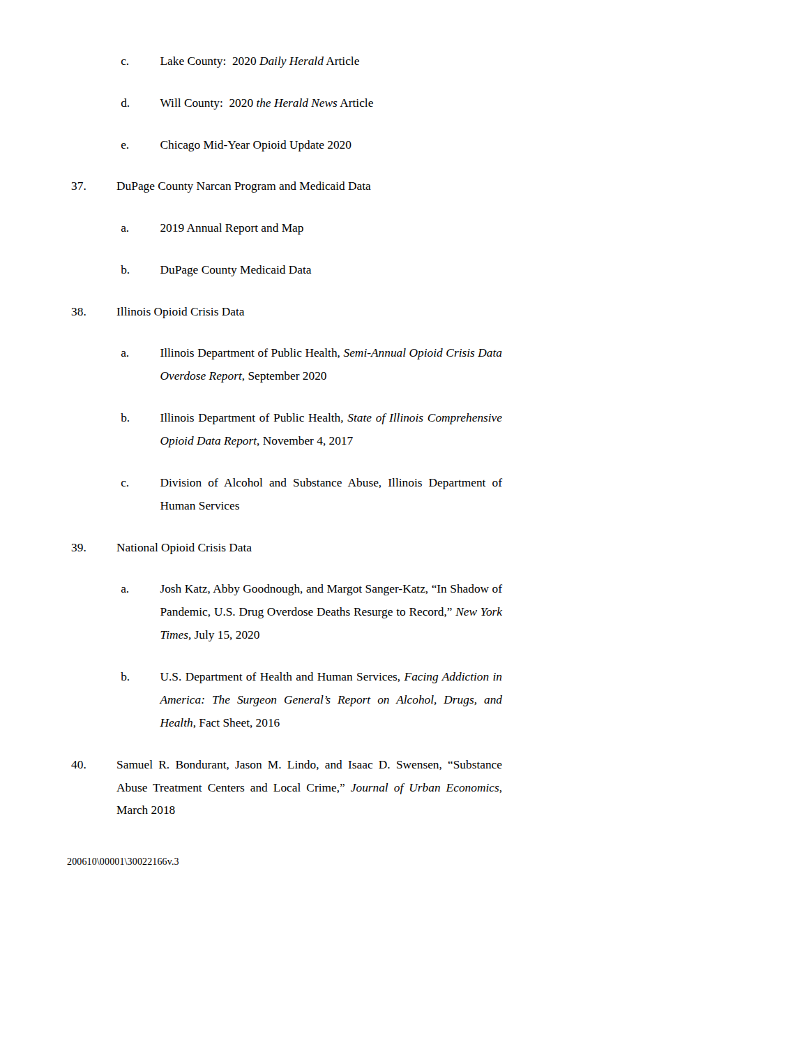c.
Lake County: 2020 Daily Herald Article
d.
Will County: 2020 the Herald News Article
e.
Chicago Mid-Year Opioid Update 2020
37.
DuPage County Narcan Program and Medicaid Data
a.
2019 Annual Report and Map
b.
DuPage County Medicaid Data
38.
Illinois Opioid Crisis Data
a.
Illinois Department of Public Health, Semi-Annual Opioid Crisis Data Overdose Report, September 2020
b.
Illinois Department of Public Health, State of Illinois Comprehensive Opioid Data Report, November 4, 2017
c.
Division of Alcohol and Substance Abuse, Illinois Department of Human Services
39.
National Opioid Crisis Data
a.
Josh Katz, Abby Goodnough, and Margot Sanger-Katz, “In Shadow of Pandemic, U.S. Drug Overdose Deaths Resurge to Record,” New York Times, July 15, 2020
b.
U.S. Department of Health and Human Services, Facing Addiction in America: The Surgeon General’s Report on Alcohol, Drugs, and Health, Fact Sheet, 2016
40.
Samuel R. Bondurant, Jason M. Lindo, and Isaac D. Swensen, “Substance Abuse Treatment Centers and Local Crime,” Journal of Urban Economics, March 2018
200610\00001\30022166v.3